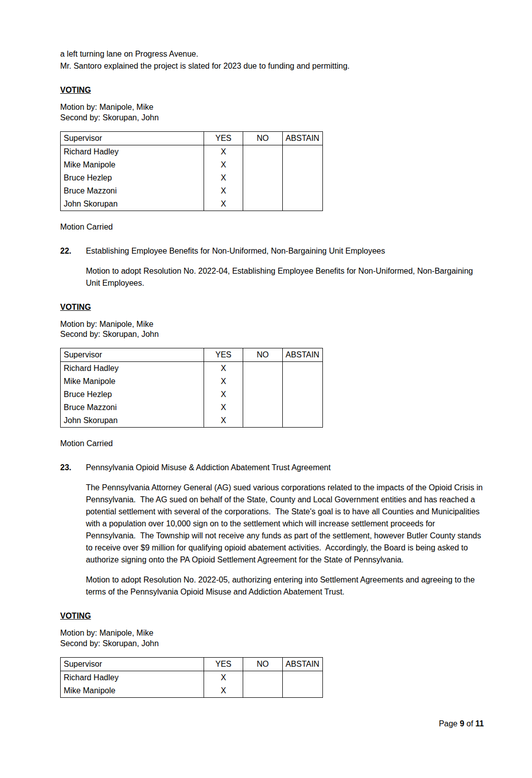a left turning lane on Progress Avenue.
Mr. Santoro explained the project is slated for 2023 due to funding and permitting.
VOTING
Motion by: Manipole, Mike
Second by: Skorupan, John
| Supervisor | YES | NO | ABSTAIN |
| --- | --- | --- | --- |
| Richard Hadley | X | | |
| Mike Manipole | X | | |
| Bruce Hezlep | X | | |
| Bruce Mazzoni | X | | |
| John Skorupan | X | | |
Motion Carried
22.
Establishing Employee Benefits for Non-Uniformed, Non-Bargaining Unit Employees
Motion to adopt Resolution No. 2022-04, Establishing Employee Benefits for Non-Uniformed, Non-Bargaining Unit Employees.
VOTING
Motion by: Manipole, Mike
Second by: Skorupan, John
| Supervisor | YES | NO | ABSTAIN |
| --- | --- | --- | --- |
| Richard Hadley | X | | |
| Mike Manipole | X | | |
| Bruce Hezlep | X | | |
| Bruce Mazzoni | X | | |
| John Skorupan | X | | |
Motion Carried
23.
Pennsylvania Opioid Misuse & Addiction Abatement Trust Agreement
The Pennsylvania Attorney General (AG) sued various corporations related to the impacts of the Opioid Crisis in Pennsylvania. The AG sued on behalf of the State, County and Local Government entities and has reached a potential settlement with several of the corporations. The State's goal is to have all Counties and Municipalities with a population over 10,000 sign on to the settlement which will increase settlement proceeds for Pennsylvania. The Township will not receive any funds as part of the settlement, however Butler County stands to receive over $9 million for qualifying opioid abatement activities. Accordingly, the Board is being asked to authorize signing onto the PA Opioid Settlement Agreement for the State of Pennsylvania.
Motion to adopt Resolution No. 2022-05, authorizing entering into Settlement Agreements and agreeing to the terms of the Pennsylvania Opioid Misuse and Addiction Abatement Trust.
VOTING
Motion by: Manipole, Mike
Second by: Skorupan, John
| Supervisor | YES | NO | ABSTAIN |
| --- | --- | --- | --- |
| Richard Hadley | X | | |
| Mike Manipole | X | | |
Page 9 of 11